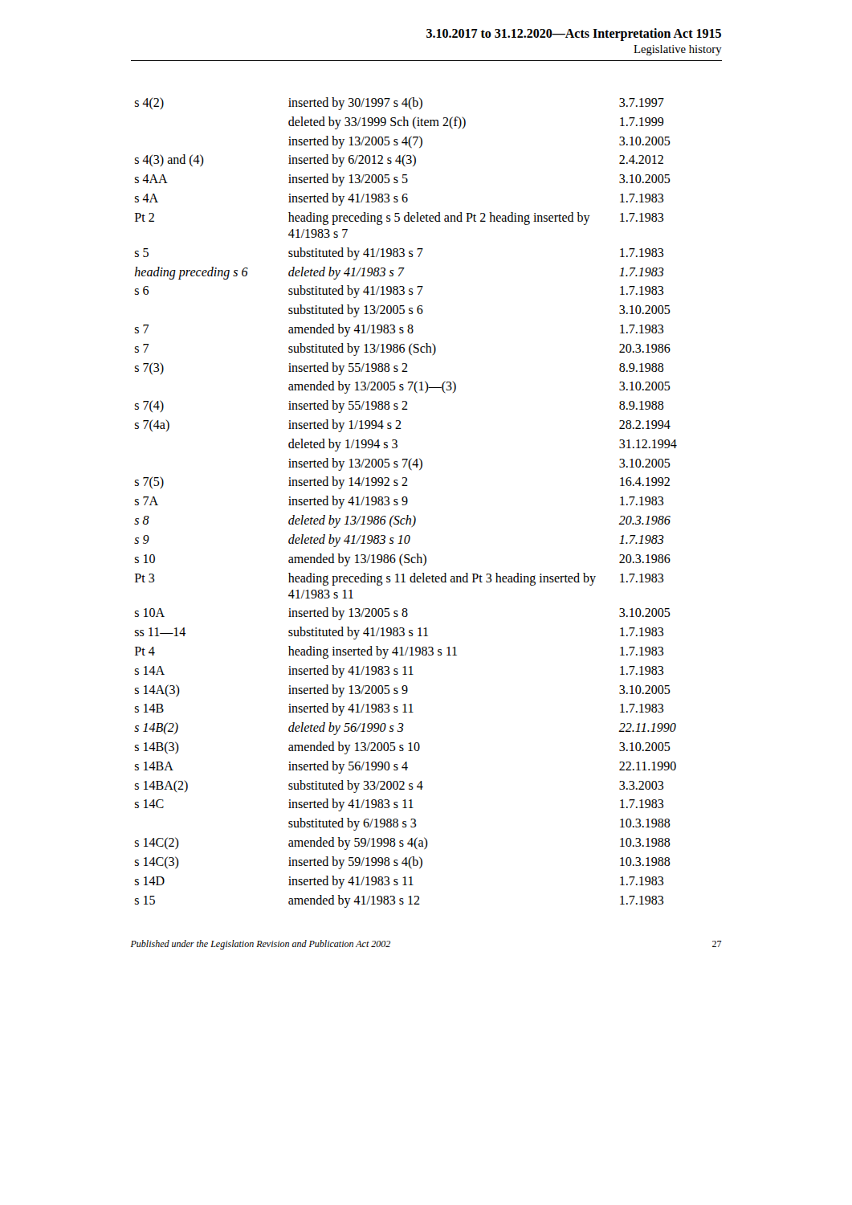3.10.2017 to 31.12.2020—Acts Interpretation Act 1915
Legislative history
| s 4(2) | inserted by 30/1997 s 4(b) | 3.7.1997 |
| | deleted by 33/1999 Sch (item 2(f)) | 1.7.1999 |
| | inserted by 13/2005 s 4(7) | 3.10.2005 |
| s 4(3) and (4) | inserted by 6/2012 s 4(3) | 2.4.2012 |
| s 4AA | inserted by 13/2005 s 5 | 3.10.2005 |
| s 4A | inserted by 41/1983 s 6 | 1.7.1983 |
| Pt 2 | heading preceding s 5 deleted and Pt 2 heading inserted by 41/1983 s 7 | 1.7.1983 |
| s 5 | substituted by 41/1983 s 7 | 1.7.1983 |
| heading preceding s 6 | deleted by 41/1983 s 7 | 1.7.1983 |
| s 6 | substituted by 41/1983 s 7 | 1.7.1983 |
| | substituted by 13/2005 s 6 | 3.10.2005 |
| s 7 | amended by 41/1983 s 8 | 1.7.1983 |
| s 7 | substituted by 13/1986 (Sch) | 20.3.1986 |
| s 7(3) | inserted by 55/1988 s 2 | 8.9.1988 |
| | amended by 13/2005 s 7(1)—(3) | 3.10.2005 |
| s 7(4) | inserted by 55/1988 s 2 | 8.9.1988 |
| s 7(4a) | inserted by 1/1994 s 2 | 28.2.1994 |
| | deleted by 1/1994 s 3 | 31.12.1994 |
| | inserted by 13/2005 s 7(4) | 3.10.2005 |
| s 7(5) | inserted by 14/1992 s 2 | 16.4.1992 |
| s 7A | inserted by 41/1983 s 9 | 1.7.1983 |
| s 8 | deleted by 13/1986 (Sch) | 20.3.1986 |
| s 9 | deleted by 41/1983 s 10 | 1.7.1983 |
| s 10 | amended by 13/1986 (Sch) | 20.3.1986 |
| Pt 3 | heading preceding s 11 deleted and Pt 3 heading inserted by 41/1983 s 11 | 1.7.1983 |
| s 10A | inserted by 13/2005 s 8 | 3.10.2005 |
| ss 11—14 | substituted by 41/1983 s 11 | 1.7.1983 |
| Pt 4 | heading inserted by 41/1983 s 11 | 1.7.1983 |
| s 14A | inserted by 41/1983 s 11 | 1.7.1983 |
| s 14A(3) | inserted by 13/2005 s 9 | 3.10.2005 |
| s 14B | inserted by 41/1983 s 11 | 1.7.1983 |
| s 14B(2) | deleted by 56/1990 s 3 | 22.11.1990 |
| s 14B(3) | amended by 13/2005 s 10 | 3.10.2005 |
| s 14BA | inserted by 56/1990 s 4 | 22.11.1990 |
| s 14BA(2) | substituted by 33/2002 s 4 | 3.3.2003 |
| s 14C | inserted by 41/1983 s 11 | 1.7.1983 |
| | substituted by 6/1988 s 3 | 10.3.1988 |
| s 14C(2) | amended by 59/1998 s 4(a) | 10.3.1988 |
| s 14C(3) | inserted by 59/1998 s 4(b) | 10.3.1988 |
| s 14D | inserted by 41/1983 s 11 | 1.7.1983 |
| s 15 | amended by 41/1983 s 12 | 1.7.1983 |
Published under the Legislation Revision and Publication Act 2002 27